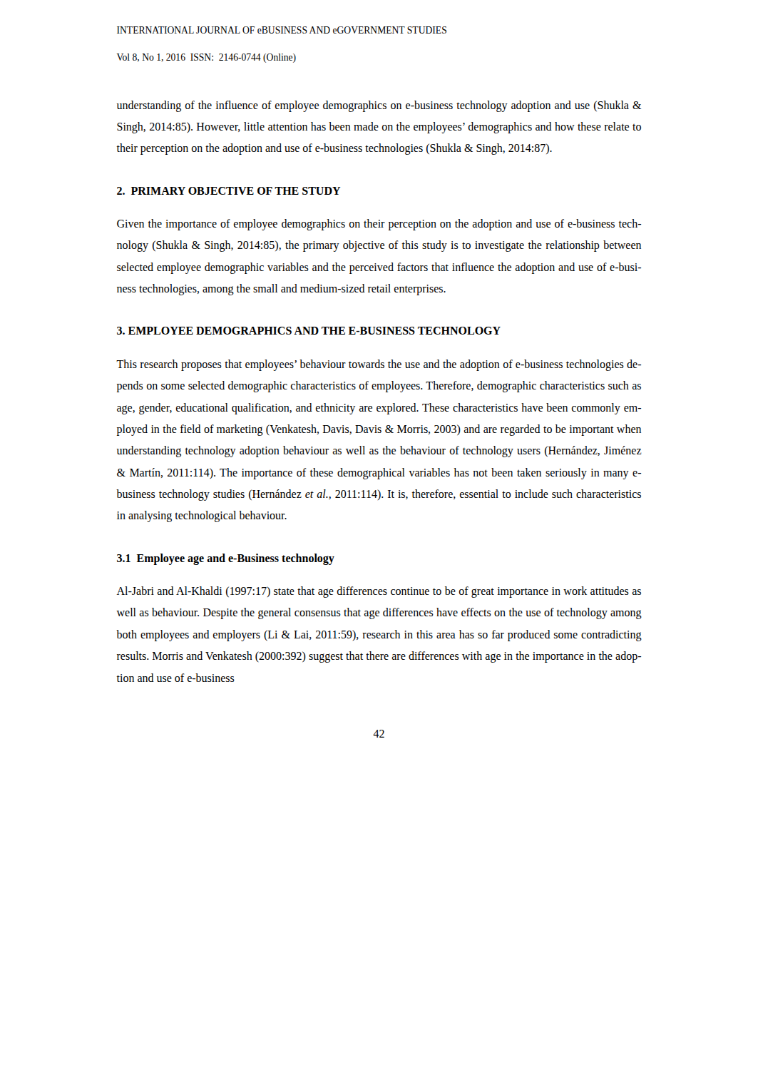INTERNATIONAL JOURNAL OF eBUSINESS AND eGOVERNMENT STUDIES
Vol 8, No 1, 2016 ISSN: 2146-0744 (Online)
understanding of the influence of employee demographics on e-business technology adoption and use (Shukla & Singh, 2014:85). However, little attention has been made on the employees’ demographics and how these relate to their perception on the adoption and use of e-business technologies (Shukla & Singh, 2014:87).
2. Primary objective of the study
Given the importance of employee demographics on their perception on the adoption and use of e-business technology (Shukla & Singh, 2014:85), the primary objective of this study is to investigate the relationship between selected employee demographic variables and the perceived factors that influence the adoption and use of e-business technologies, among the small and medium-sized retail enterprises.
3. Employee demographics and the e-business technology
This research proposes that employees’ behaviour towards the use and the adoption of e-business technologies depends on some selected demographic characteristics of employees. Therefore, demographic characteristics such as age, gender, educational qualification, and ethnicity are explored. These characteristics have been commonly employed in the field of marketing (Venkatesh, Davis, Davis & Morris, 2003) and are regarded to be important when understanding technology adoption behaviour as well as the behaviour of technology users (Hernández, Jiménez & Martín, 2011:114). The importance of these demographical variables has not been taken seriously in many e-business technology studies (Hernández et al., 2011:114). It is, therefore, essential to include such characteristics in analysing technological behaviour.
3.1 Employee age and e-Business technology
Al-Jabri and Al-Khaldi (1997:17) state that age differences continue to be of great importance in work attitudes as well as behaviour. Despite the general consensus that age differences have effects on the use of technology among both employees and employers (Li & Lai, 2011:59), research in this area has so far produced some contradicting results. Morris and Venkatesh (2000:392) suggest that there are differences with age in the importance in the adoption and use of e-business
42